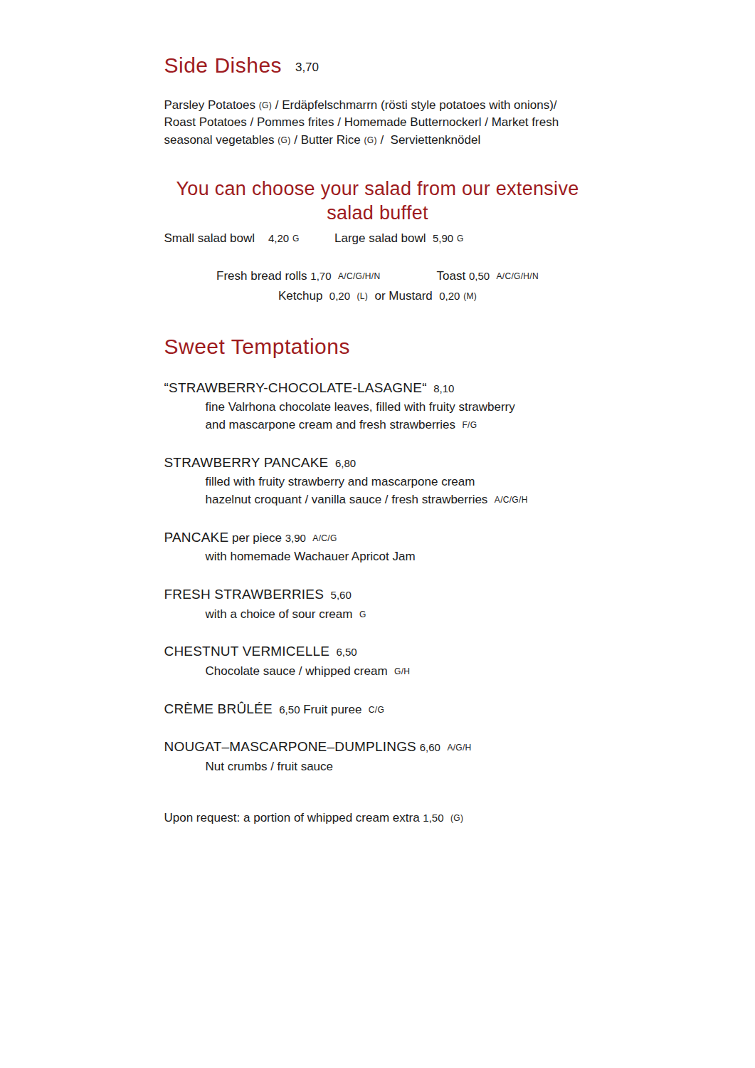Side Dishes 3,70
Parsley Potatoes (G) / Erdäpfelschmarrn (rösti style potatoes with onions)/ Roast Potatoes / Pommes frites / Homemade Butternockerl / Market fresh seasonal vegetables (G) / Butter Rice (G) / Serviettenknödel
You can choose your salad from our extensive
salad buffet
Small salad bowl 4,20 G Large salad bowl 5,90 G
Fresh bread rolls 1,70 A/C/G/H/N Toast 0,50 A/C/G/H/N
Ketchup 0,20 (L) or Mustard 0,20 (M)
Sweet Temptations
“STRAWBERRY-CHOCOLATE-LASAGNE“ 8,10 fine Valrhona chocolate leaves, filled with fruity strawberry and mascarpone cream and fresh strawberries F/G
STRAWBERRY PANCAKE 6,80 filled with fruity strawberry and mascarpone cream hazelnut croquant / vanilla sauce / fresh strawberries A/C/G/H
PANCAKE per piece 3,90 A/C/G with homemade Wachauer Apricot Jam
FRESH STRAWBERRIES 5,60 with a choice of sour cream G
CHESTNUT VERMICELLE 6,50 Chocolate sauce / whipped cream G/H
CRÈME BRÛLÉE 6,50 Fruit puree C/G
NOUGAT–MASCARPONE–DUMPLINGS 6,60 A/G/H Nut crumbs / fruit sauce
Upon request: a portion of whipped cream extra 1,50 (G)